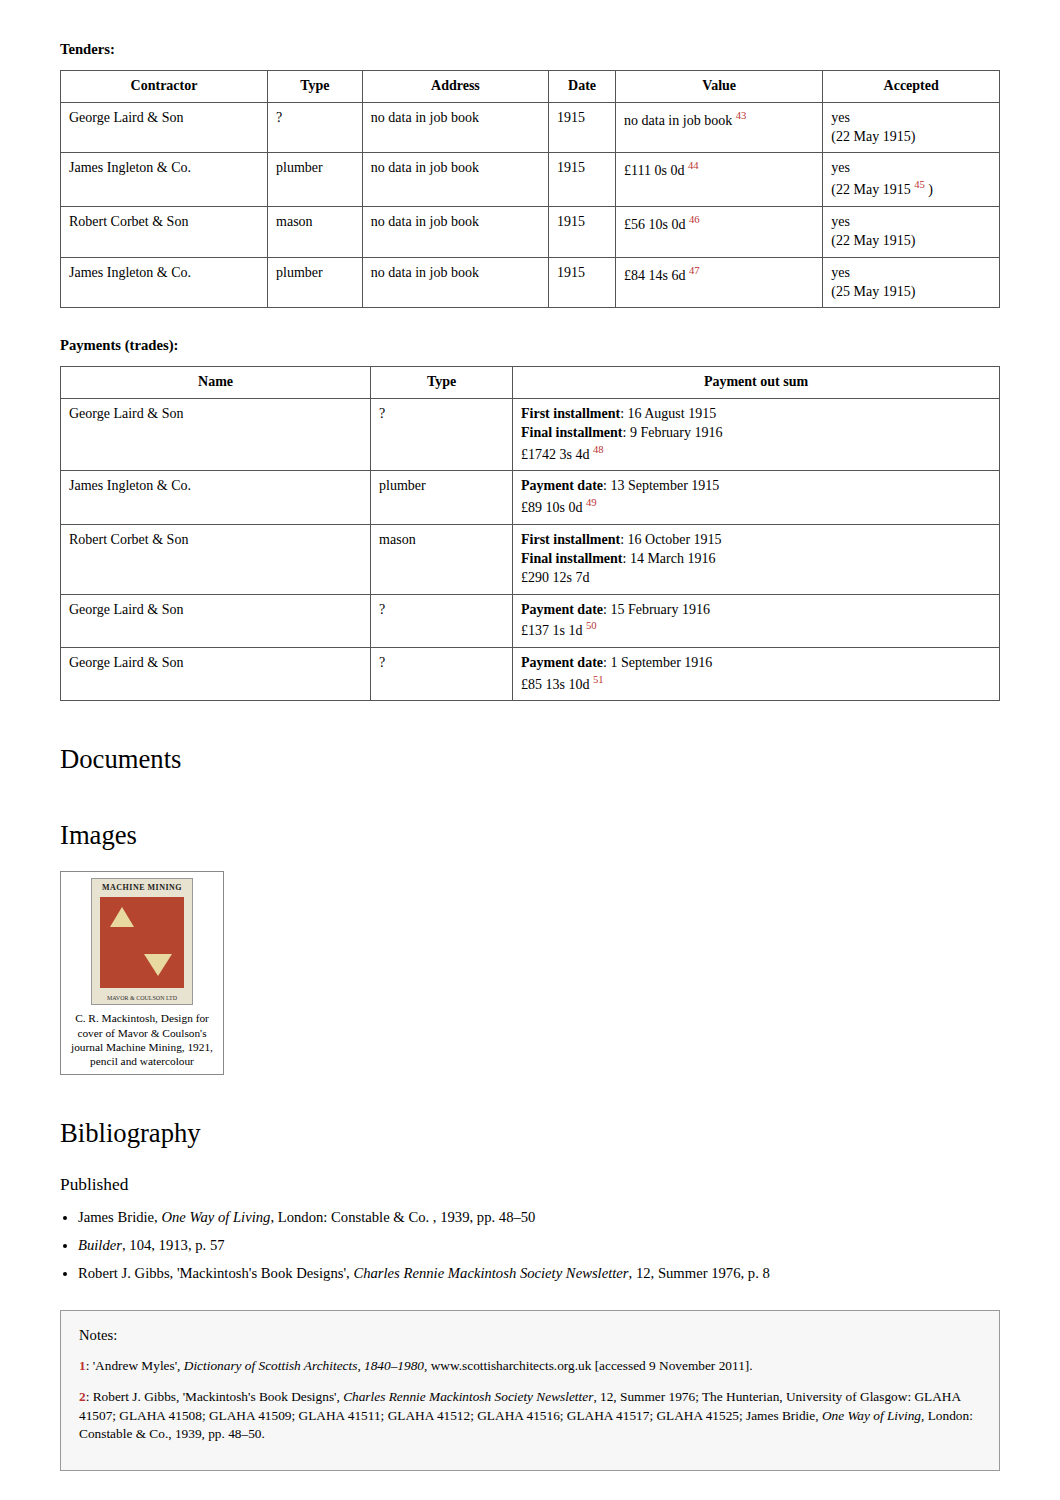Tenders:
| Contractor | Type | Address | Date | Value | Accepted |
| --- | --- | --- | --- | --- | --- |
| George Laird & Son | ? | no data in job book | 1915 | no data in job book 43 | yes (22 May 1915) |
| James Ingleton & Co. | plumber | no data in job book | 1915 | £111 0s 0d 44 | yes (22 May 1915 45 ) |
| Robert Corbet & Son | mason | no data in job book | 1915 | £56 10s 0d 46 | yes (22 May 1915) |
| James Ingleton & Co. | plumber | no data in job book | 1915 | £84 14s 6d 47 | yes (25 May 1915) |
Payments (trades):
| Name | Type | Payment out sum |
| --- | --- | --- |
| George Laird & Son | ? | First installment : 16 August 1915 Final installment : 9 February 1916 £1742 3s 4d 48 |
| James Ingleton & Co. | plumber | Payment date : 13 September 1915 £89 10s 0d 49 |
| Robert Corbet & Son | mason | First installment : 16 October 1915 Final installment : 14 March 1916 £290 12s 7d |
| George Laird & Son | ? | Payment date : 15 February 1916 £137 1s 1d 50 |
| George Laird & Son | ? | Payment date : 1 September 1916 £85 13s 10d 51 |
Documents
Images
MACHINE MINING
MAVOR & COULSON LTD
C. R. Mackintosh, Design for cover of Mavor & Coulson's journal Machine Mining, 1921, pencil and watercolour
Bibliography
Published
James Bridie, One Way of Living, London: Constable & Co. , 1939, pp. 48–50
Builder, 104, 1913, p. 57
Robert J. Gibbs, 'Mackintosh's Book Designs', Charles Rennie Mackintosh Society Newsletter, 12, Summer 1976, p. 8
Notes:
1: 'Andrew Myles', Dictionary of Scottish Architects, 1840–1980, www.scottisharchitects.org.uk [accessed 9 November 2011].
2: Robert J. Gibbs, 'Mackintosh's Book Designs', Charles Rennie Mackintosh Society Newsletter, 12, Summer 1976; The Hunterian, University of Glasgow: GLAHA 41507; GLAHA 41508; GLAHA 41509; GLAHA 41511; GLAHA 41512; GLAHA 41516; GLAHA 41517; GLAHA 41525; James Bridie, One Way of Living, London: Constable & Co., 1939, pp. 48–50.